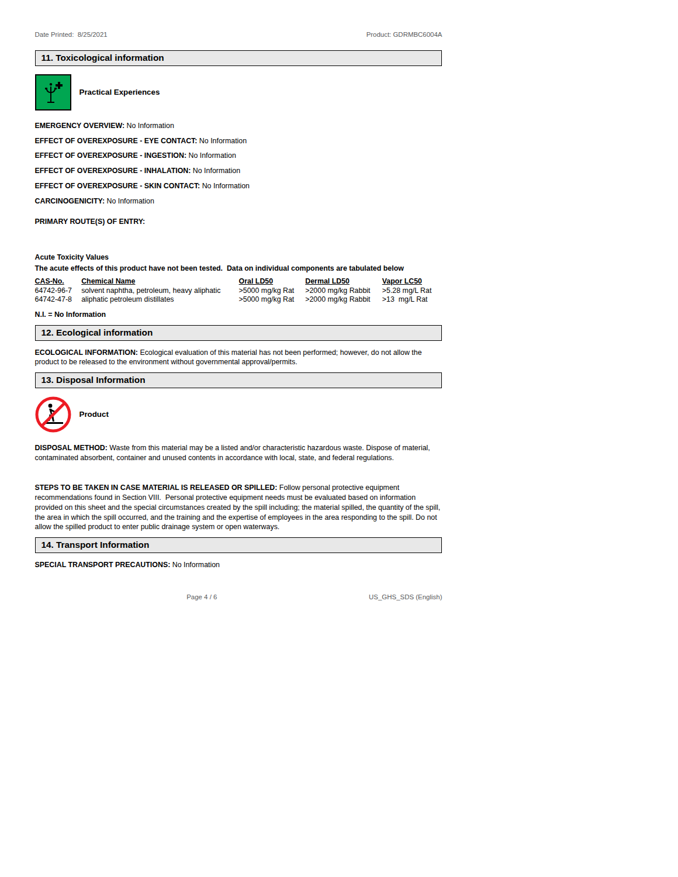Date Printed: 8/25/2021
Product: GDRMBC6004A
11. Toxicological information
Practical Experiences
EMERGENCY OVERVIEW: No Information
EFFECT OF OVEREXPOSURE - EYE CONTACT: No Information
EFFECT OF OVEREXPOSURE - INGESTION: No Information
EFFECT OF OVEREXPOSURE - INHALATION: No Information
EFFECT OF OVEREXPOSURE - SKIN CONTACT: No Information
CARCINOGENICITY: No Information
PRIMARY ROUTE(S) OF ENTRY:
Acute Toxicity Values
The acute effects of this product have not been tested. Data on individual components are tabulated below
| CAS-No. | Chemical Name | Oral LD50 | Dermal LD50 | Vapor LC50 |
| --- | --- | --- | --- | --- |
| 64742-96-7 | solvent naphtha, petroleum, heavy aliphatic | >5000 mg/kg Rat | >2000 mg/kg Rabbit | >5.28 mg/L Rat |
| 64742-47-8 | aliphatic petroleum distillates | >5000 mg/kg Rat | >2000 mg/kg Rabbit | >13 mg/L Rat |
N.I. = No Information
12. Ecological information
ECOLOGICAL INFORMATION: Ecological evaluation of this material has not been performed; however, do not allow the product to be released to the environment without governmental approval/permits.
13. Disposal Information
Product
DISPOSAL METHOD: Waste from this material may be a listed and/or characteristic hazardous waste. Dispose of material, contaminated absorbent, container and unused contents in accordance with local, state, and federal regulations.
STEPS TO BE TAKEN IN CASE MATERIAL IS RELEASED OR SPILLED: Follow personal protective equipment recommendations found in Section VIII. Personal protective equipment needs must be evaluated based on information provided on this sheet and the special circumstances created by the spill including; the material spilled, the quantity of the spill, the area in which the spill occurred, and the training and the expertise of employees in the area responding to the spill. Do not allow the spilled product to enter public drainage system or open waterways.
14. Transport Information
SPECIAL TRANSPORT PRECAUTIONS: No Information
Page 4 / 6
US_GHS_SDS (English)